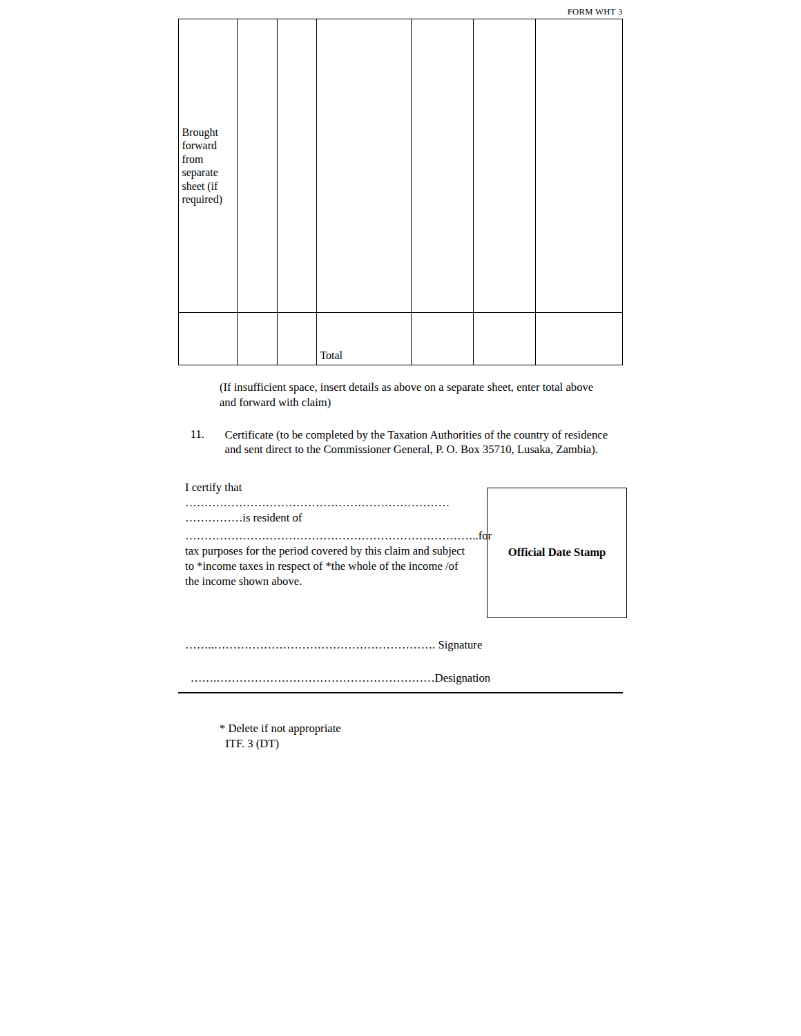FORM WHT 3
| Brought forward from separate sheet (if required) | | | | | | |
| | | | Total | | | |
(If insufficient space, insert details as above on a separate sheet, enter total above and forward with claim)
11.
Certificate (to be completed by the Taxation Authorities of the country of residence and sent direct to the Commissioner General, P. O. Box 35710, Lusaka, Zambia).
I certify that ……………………………………………………………
……………is resident of
…………………………………………………………………..for tax purposes for the period covered by this claim and subject to *income taxes in respect of *the whole of the income /of the income shown above.
Official Date Stamp
……..…………………………………………………. Signature
…….…………………………………………………Designation
* Delete if not appropriate
ITF. 3 (DT)